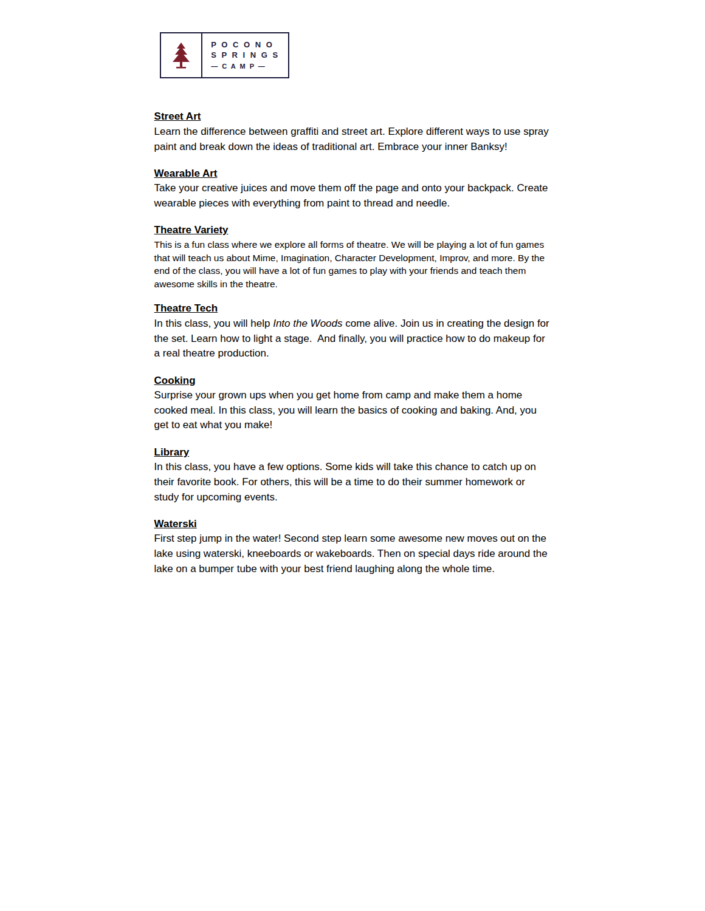| | P O C O N O S P R I N G S — C A M P — |
Street Art
Learn the difference between graffiti and street art. Explore different ways to use spray paint and break down the ideas of traditional art. Embrace your inner Banksy!
Wearable Art
Take your creative juices and move them off the page and onto your backpack. Create wearable pieces with everything from paint to thread and needle.
Theatre Variety
This is a fun class where we explore all forms of theatre. We will be playing a lot of fun games that will teach us about Mime, Imagination, Character Development, Improv, and more. By the end of the class, you will have a lot of fun games to play with your friends and teach them awesome skills in the theatre.
Theatre Tech
In this class, you will help Into the Woods come alive. Join us in creating the design for the set. Learn how to light a stage. And finally, you will practice how to do makeup for a real theatre production.
Cooking
Surprise your grown ups when you get home from camp and make them a home cooked meal. In this class, you will learn the basics of cooking and baking. And, you get to eat what you make!
Library
In this class, you have a few options. Some kids will take this chance to catch up on their favorite book. For others, this will be a time to do their summer homework or study for upcoming events.
Waterski
First step jump in the water! Second step learn some awesome new moves out on the lake using waterski, kneeboards or wakeboards. Then on special days ride around the lake on a bumper tube with your best friend laughing along the whole time.